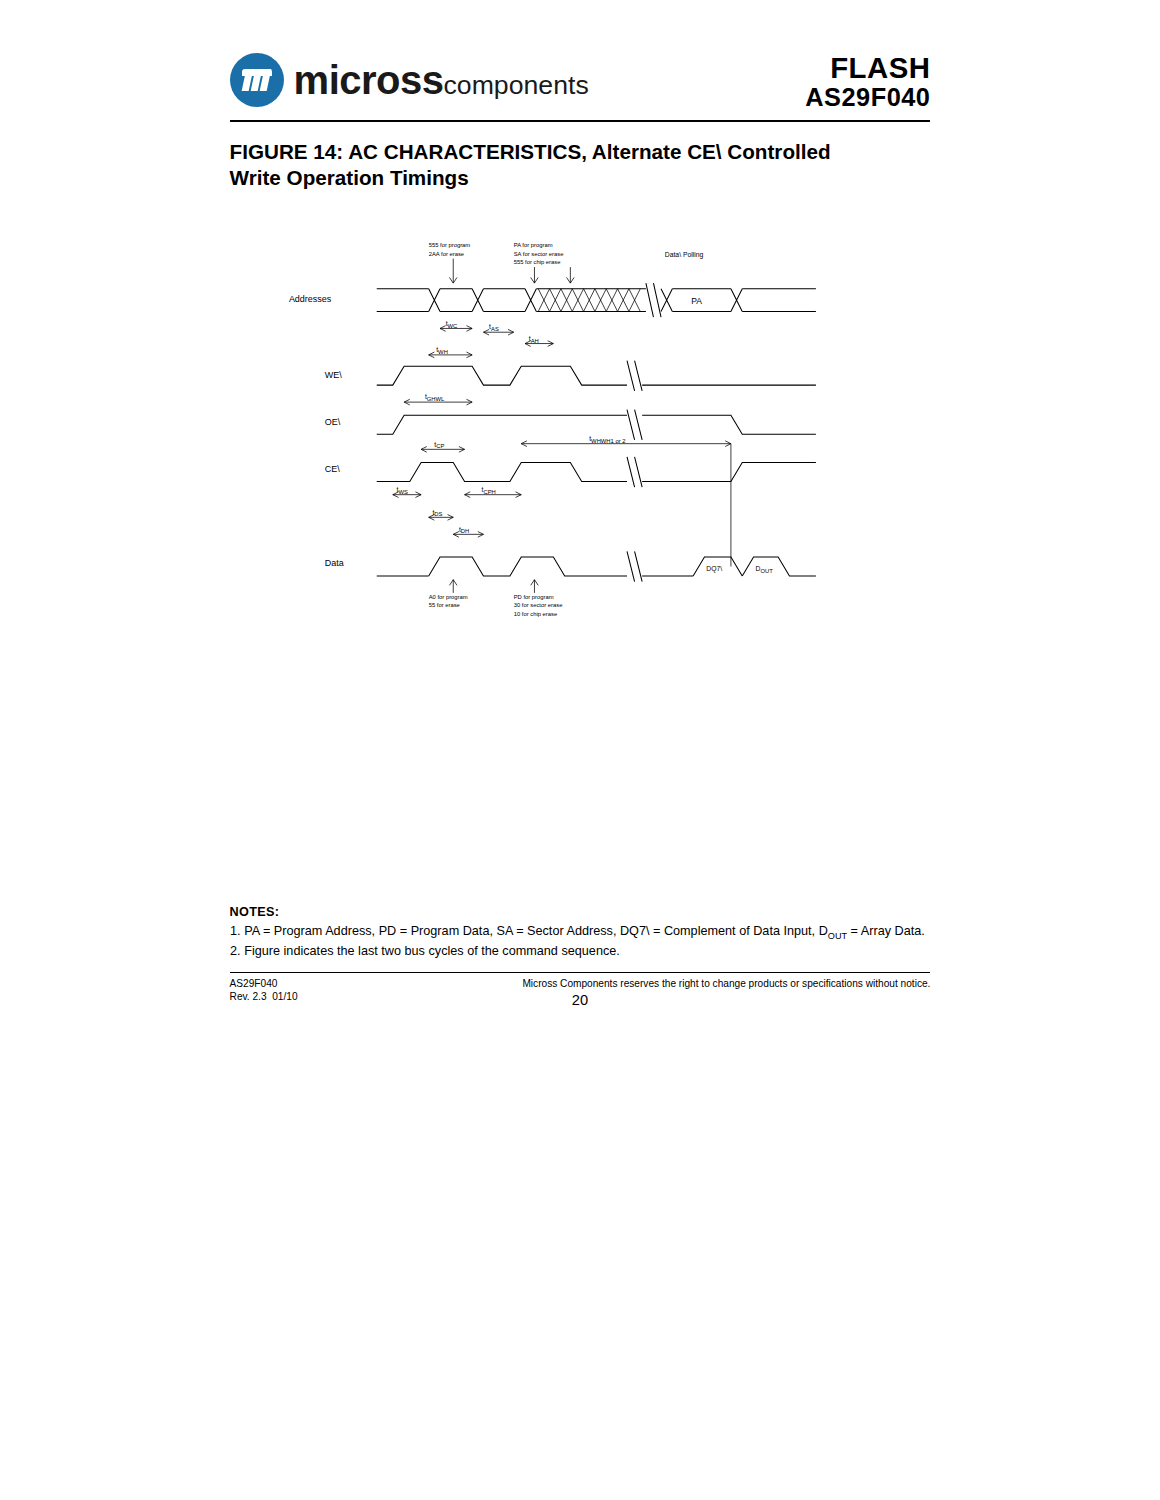microsscomponents
FLASH
AS29F040
FIGURE 14: AC CHARACTERISTICS, Alternate CE\ Controlled
Write Operation Timings
555 for program 2AA for erase PA for program SA for sector erase 555 for chip erase Data\ Polling Addresses WE\ OE\ CE\ Data PA tWC tAS tAH tWH tGHWL tCP tWS tCPH tWHWH1 or 2 DQ7\ DOUT tDS tDH A0 for program 55 for erase PD for program 30 for sector erase 10 for chip erase
NOTES:
PA = Program Address, PD = Program Data, SA = Sector Address, DQ7\ = Complement of Data Input, DOUT = Array Data.
Figure indicates the last two bus cycles of the command sequence.
AS29F040
Rev. 2.3 01/10
Micross Components reserves the right to change products or specifications without notice.
20